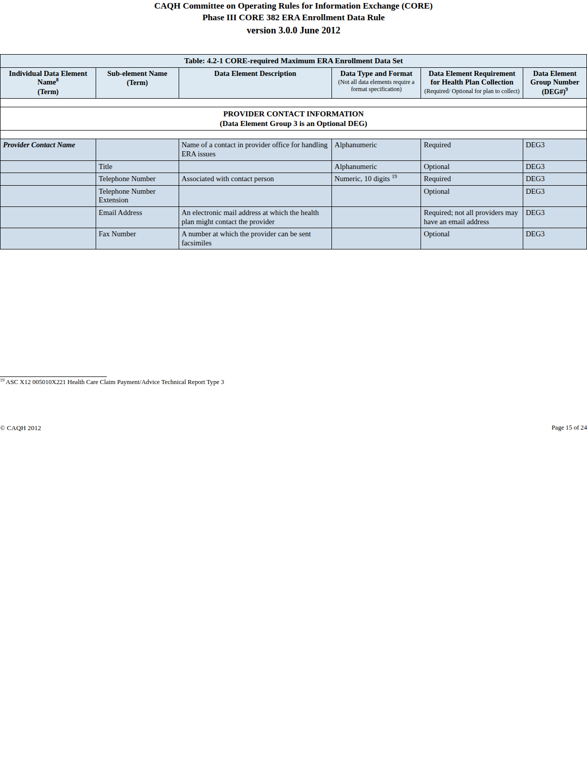CAQH Committee on Operating Rules for Information Exchange (CORE)
Phase III CORE 382 ERA Enrollment Data Rule
version 3.0.0 June 2012
| Table: 4.2-1 CORE-required Maximum ERA Enrollment Data Set |
| Individual Data Element Name 8 (Term) | Sub-element Name (Term) | Data Element Description | Data Type and Format (Not all data elements require a format specification) | Data Element Requirement for Health Plan Collection (Required/ Optional for plan to collect) | Data Element Group Number (DEG#) 9 |
| PROVIDER CONTACT INFORMATION (Data Element Group 3 is an Optional DEG) |
| Provider Contact Name | | Name of a contact in provider office for handling ERA issues | Alphanumeric | Required | DEG3 |
| | Title | | Alphanumeric | Optional | DEG3 |
| | Telephone Number | Associated with contact person | Numeric, 10 digits 19 | Required | DEG3 |
| | Telephone Number Extension | | | Optional | DEG3 |
| | Email Address | An electronic mail address at which the health plan might contact the provider | | Required; not all providers may have an email address | DEG3 |
| | Fax Number | A number at which the provider can be sent facsimiles | | Optional | DEG3 |
19 ASC X12 005010X221 Health Care Claim Payment/Advice Technical Report Type 3
© CAQH 2012
Page 15 of 24